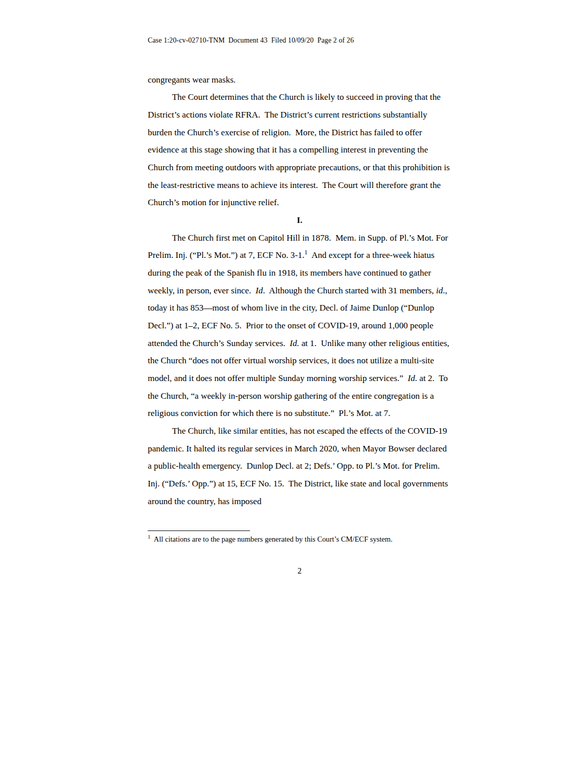Case 1:20-cv-02710-TNM Document 43 Filed 10/09/20 Page 2 of 26
congregants wear masks.
The Court determines that the Church is likely to succeed in proving that the District’s actions violate RFRA. The District’s current restrictions substantially burden the Church’s exercise of religion. More, the District has failed to offer evidence at this stage showing that it has a compelling interest in preventing the Church from meeting outdoors with appropriate precautions, or that this prohibition is the least-restrictive means to achieve its interest. The Court will therefore grant the Church’s motion for injunctive relief.
I.
The Church first met on Capitol Hill in 1878. Mem. in Supp. of Pl.’s Mot. For Prelim. Inj. (“Pl.’s Mot.”) at 7, ECF No. 3-1.1 And except for a three-week hiatus during the peak of the Spanish flu in 1918, its members have continued to gather weekly, in person, ever since. Id. Although the Church started with 31 members, id., today it has 853—most of whom live in the city, Decl. of Jaime Dunlop (“Dunlop Decl.”) at 1–2, ECF No. 5. Prior to the onset of COVID-19, around 1,000 people attended the Church’s Sunday services. Id. at 1. Unlike many other religious entities, the Church “does not offer virtual worship services, it does not utilize a multi-site model, and it does not offer multiple Sunday morning worship services.” Id. at 2. To the Church, “a weekly in-person worship gathering of the entire congregation is a religious conviction for which there is no substitute.” Pl.’s Mot. at 7.
The Church, like similar entities, has not escaped the effects of the COVID-19 pandemic. It halted its regular services in March 2020, when Mayor Bowser declared a public-health emergency. Dunlop Decl. at 2; Defs.’ Opp. to Pl.’s Mot. for Prelim. Inj. (“Defs.’ Opp.”) at 15, ECF No. 15. The District, like state and local governments around the country, has imposed
1 All citations are to the page numbers generated by this Court’s CM/ECF system.
2